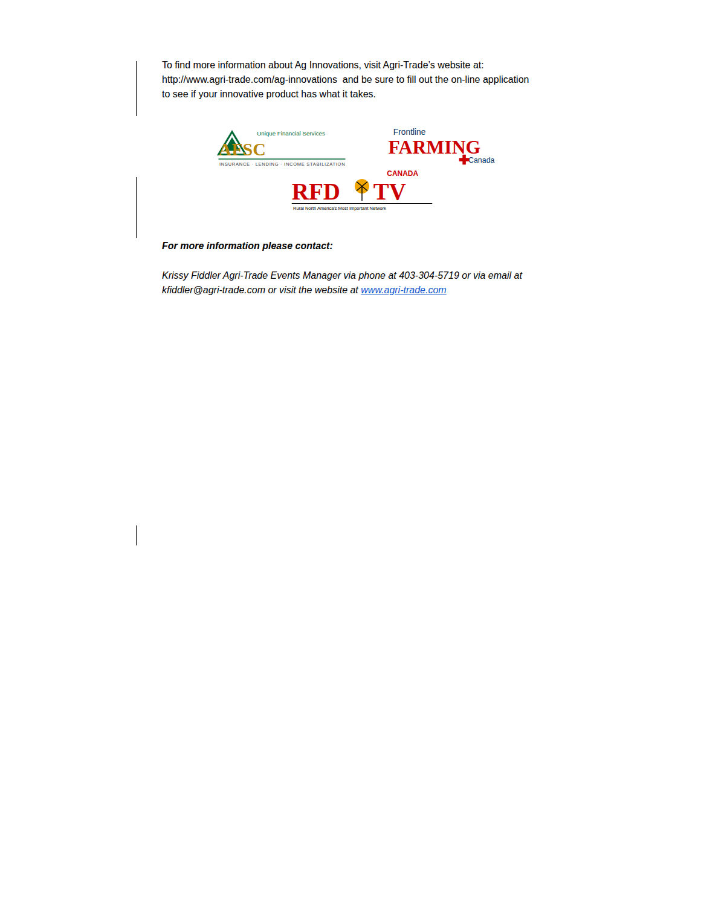To find more information about Ag Innovations, visit Agri-Trade’s website at: http://www.agri-trade.com/ag-innovations and be sure to fill out the on-line application to see if your innovative product has what it takes.
For more information please contact:
Krissy Fiddler Agri-Trade Events Manager via phone at 403-304-5719 or via email at kfiddler@agri-trade.com or visit the website at www.agri-trade.com